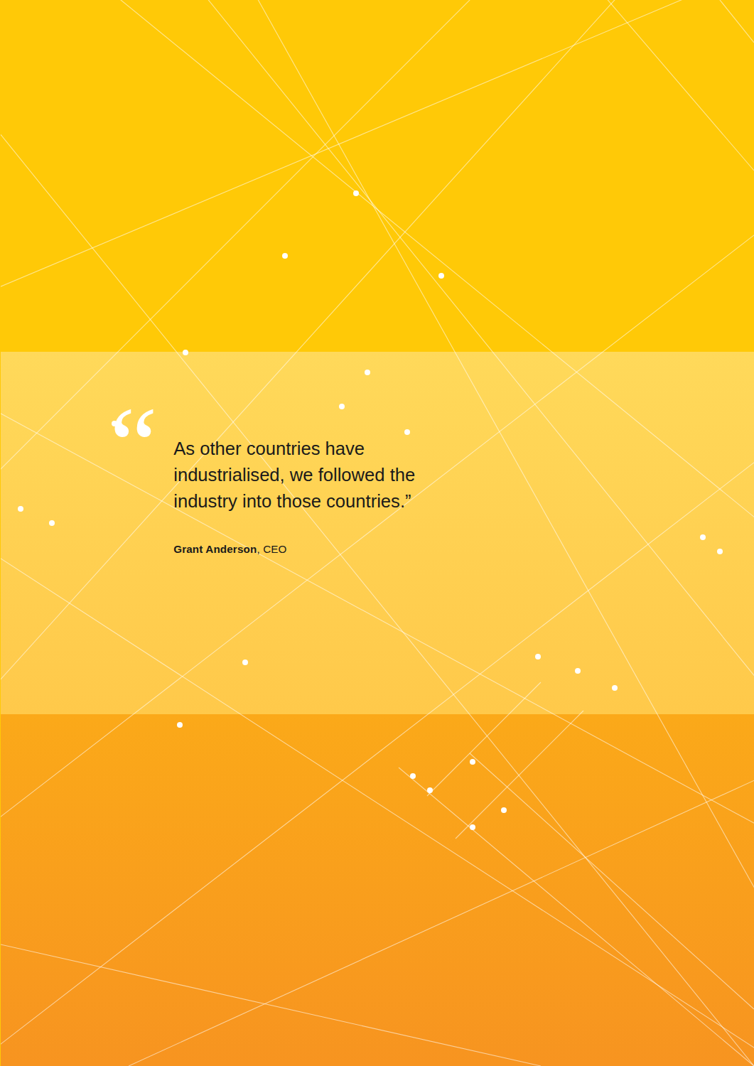“
As other countries have industrialised, we followed the industry into those countries.”
Grant Anderson, CEO